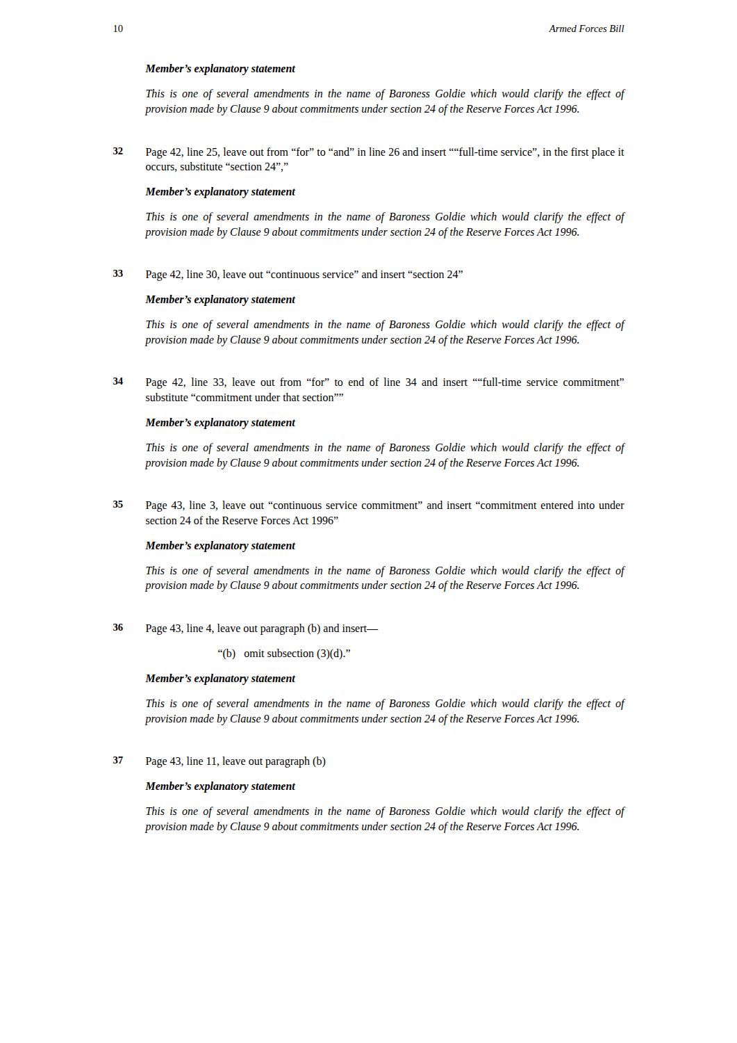10 Armed Forces Bill
Member’s explanatory statement
This is one of several amendments in the name of Baroness Goldie which would clarify the effect of provision made by Clause 9 about commitments under section 24 of the Reserve Forces Act 1996.
32
Page 42, line 25, leave out from “for” to “and” in line 26 and insert ““full-time service”, in the first place it occurs, substitute “section 24”,”
Member’s explanatory statement
This is one of several amendments in the name of Baroness Goldie which would clarify the effect of provision made by Clause 9 about commitments under section 24 of the Reserve Forces Act 1996.
33
Page 42, line 30, leave out “continuous service” and insert “section 24”
Member’s explanatory statement
This is one of several amendments in the name of Baroness Goldie which would clarify the effect of provision made by Clause 9 about commitments under section 24 of the Reserve Forces Act 1996.
34
Page 42, line 33, leave out from “for” to end of line 34 and insert ““full-time service commitment” substitute “commitment under that section””
Member’s explanatory statement
This is one of several amendments in the name of Baroness Goldie which would clarify the effect of provision made by Clause 9 about commitments under section 24 of the Reserve Forces Act 1996.
35
Page 43, line 3, leave out “continuous service commitment” and insert “commitment entered into under section 24 of the Reserve Forces Act 1996”
Member’s explanatory statement
This is one of several amendments in the name of Baroness Goldie which would clarify the effect of provision made by Clause 9 about commitments under section 24 of the Reserve Forces Act 1996.
36
Page 43, line 4, leave out paragraph (b) and insert—
“(b) omit subsection (3)(d).”
Member’s explanatory statement
This is one of several amendments in the name of Baroness Goldie which would clarify the effect of provision made by Clause 9 about commitments under section 24 of the Reserve Forces Act 1996.
37
Page 43, line 11, leave out paragraph (b)
Member’s explanatory statement
This is one of several amendments in the name of Baroness Goldie which would clarify the effect of provision made by Clause 9 about commitments under section 24 of the Reserve Forces Act 1996.